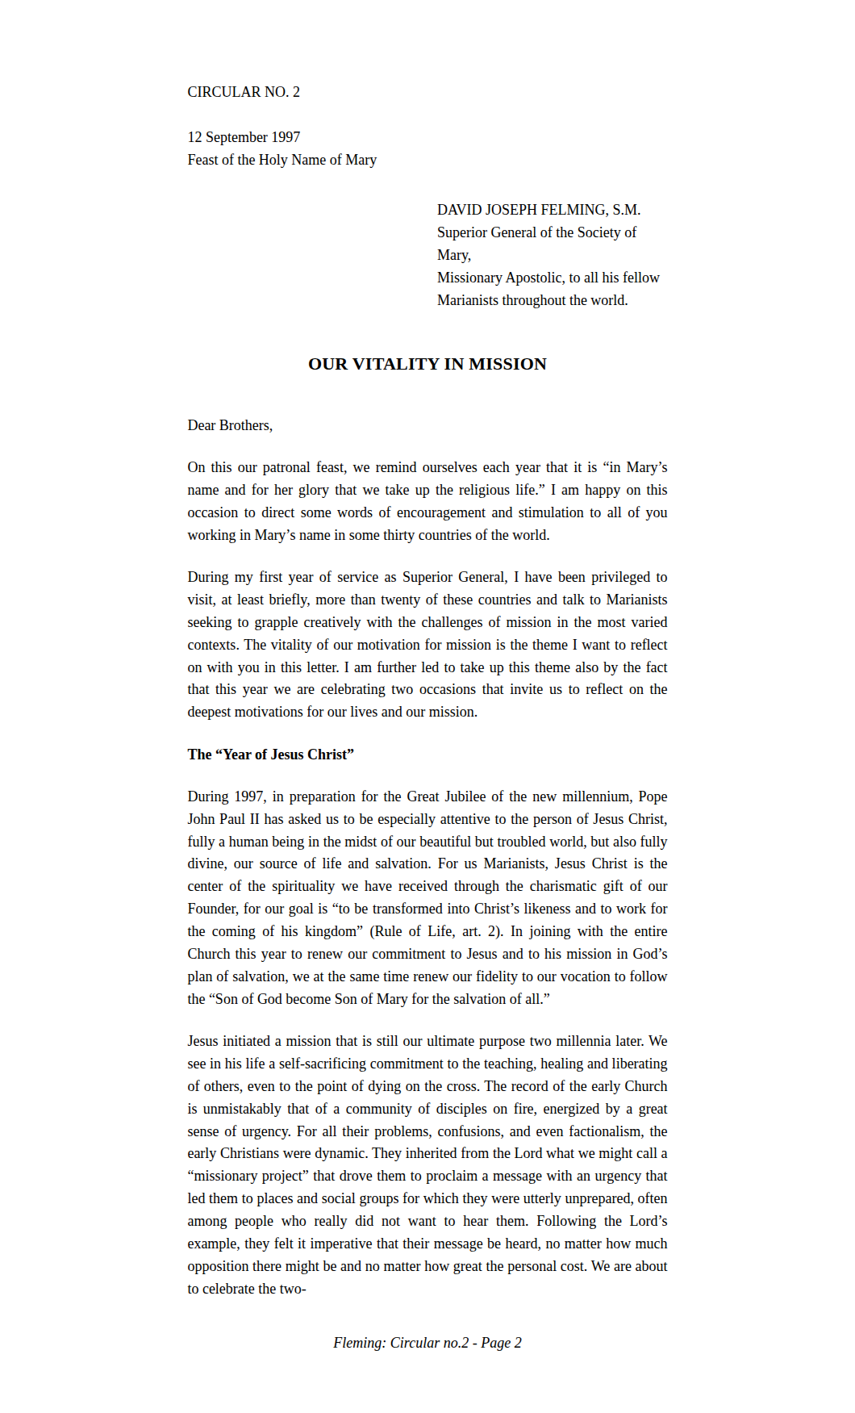CIRCULAR NO. 2
12 September 1997
Feast of the Holy Name of Mary
DAVID JOSEPH FELMING, S.M.
Superior General of the Society of Mary,
Missionary Apostolic, to all his fellow
Marianists throughout the world.
OUR VITALITY IN MISSION
Dear Brothers,
On this our patronal feast, we remind ourselves each year that it is “in Mary’s name and for her glory that we take up the religious life.” I am happy on this occasion to direct some words of encouragement and stimulation to all of you working in Mary’s name in some thirty countries of the world.
During my first year of service as Superior General, I have been privileged to visit, at least briefly, more than twenty of these countries and talk to Marianists seeking to grapple creatively with the challenges of mission in the most varied contexts. The vitality of our motivation for mission is the theme I want to reflect on with you in this letter. I am further led to take up this theme also by the fact that this year we are celebrating two occasions that invite us to reflect on the deepest motivations for our lives and our mission.
The “Year of Jesus Christ”
During 1997, in preparation for the Great Jubilee of the new millennium, Pope John Paul II has asked us to be especially attentive to the person of Jesus Christ, fully a human being in the midst of our beautiful but troubled world, but also fully divine, our source of life and salvation. For us Marianists, Jesus Christ is the center of the spirituality we have received through the charismatic gift of our Founder, for our goal is “to be transformed into Christ’s likeness and to work for the coming of his kingdom” (Rule of Life, art. 2). In joining with the entire Church this year to renew our commitment to Jesus and to his mission in God’s plan of salvation, we at the same time renew our fidelity to our vocation to follow the “Son of God become Son of Mary for the salvation of all.”
Jesus initiated a mission that is still our ultimate purpose two millennia later. We see in his life a self-sacrificing commitment to the teaching, healing and liberating of others, even to the point of dying on the cross. The record of the early Church is unmistakably that of a community of disciples on fire, energized by a great sense of urgency. For all their problems, confusions, and even factionalism, the early Christians were dynamic. They inherited from the Lord what we might call a “missionary project” that drove them to proclaim a message with an urgency that led them to places and social groups for which they were utterly unprepared, often among people who really did not want to hear them. Following the Lord’s example, they felt it imperative that their message be heard, no matter how much opposition there might be and no matter how great the personal cost. We are about to celebrate the two-
Fleming: Circular no.2 - Page 2